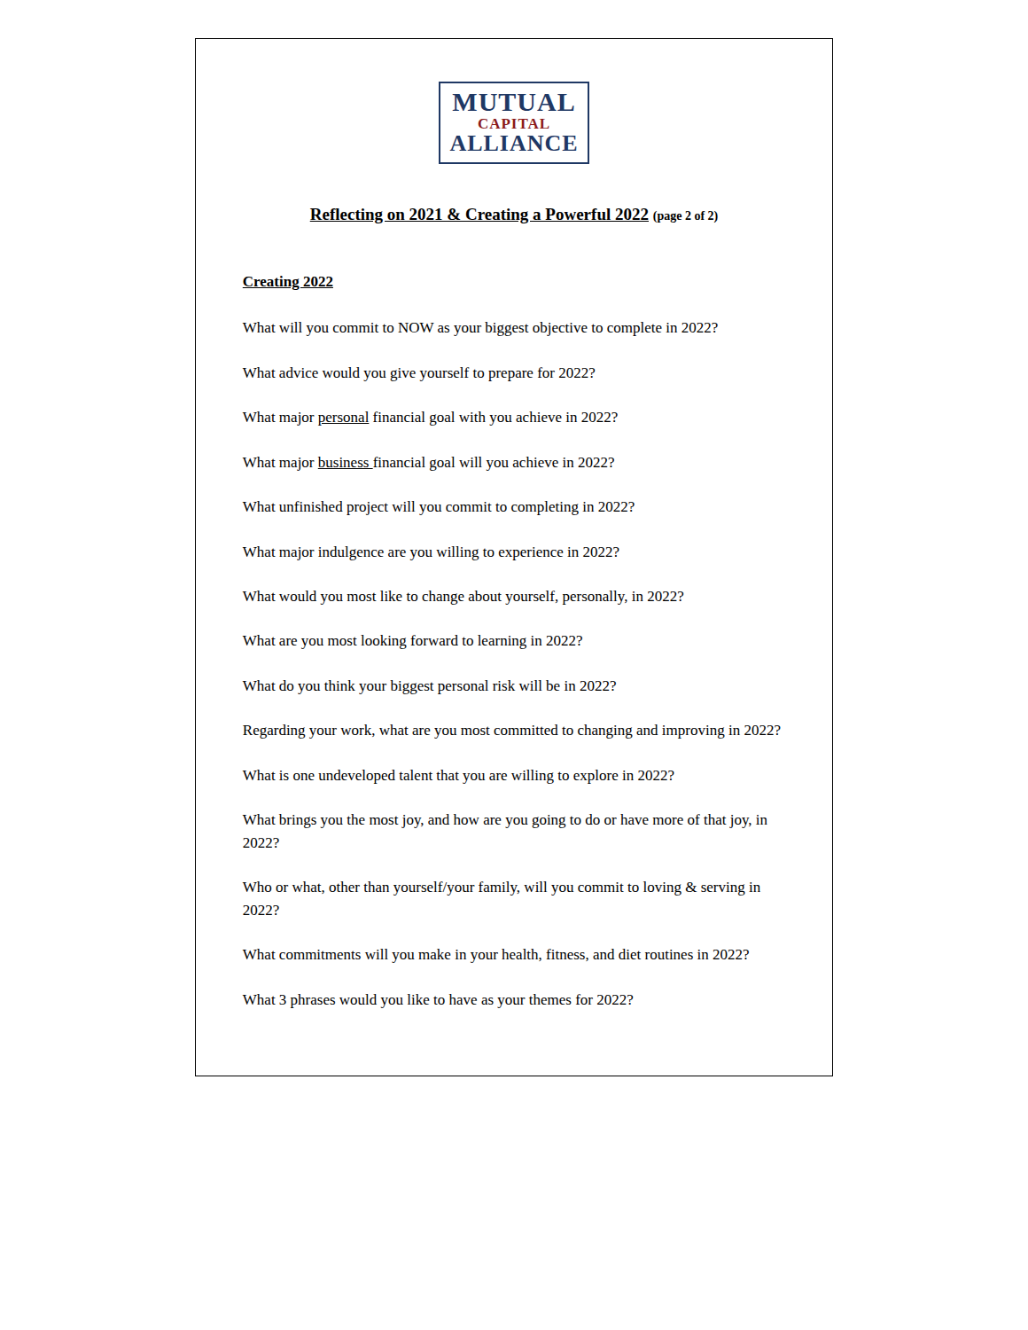MUTUAL
CAPITAL
ALLIANCE
Reflecting on 2021 & Creating a Powerful 2022 (page 2 of 2)
Creating 2022
What will you commit to NOW as your biggest objective to complete in 2022?
What advice would you give yourself to prepare for 2022?
What major personal financial goal with you achieve in 2022?
What major business financial goal will you achieve in 2022?
What unfinished project will you commit to completing in 2022?
What major indulgence are you willing to experience in 2022?
What would you most like to change about yourself, personally, in 2022?
What are you most looking forward to learning in 2022?
What do you think your biggest personal risk will be in 2022?
Regarding your work, what are you most committed to changing and improving in 2022?
What is one undeveloped talent that you are willing to explore in 2022?
What brings you the most joy, and how are you going to do or have more of that joy, in 2022?
Who or what, other than yourself/your family, will you commit to loving & serving in 2022?
What commitments will you make in your health, fitness, and diet routines in 2022?
What 3 phrases would you like to have as your themes for 2022?